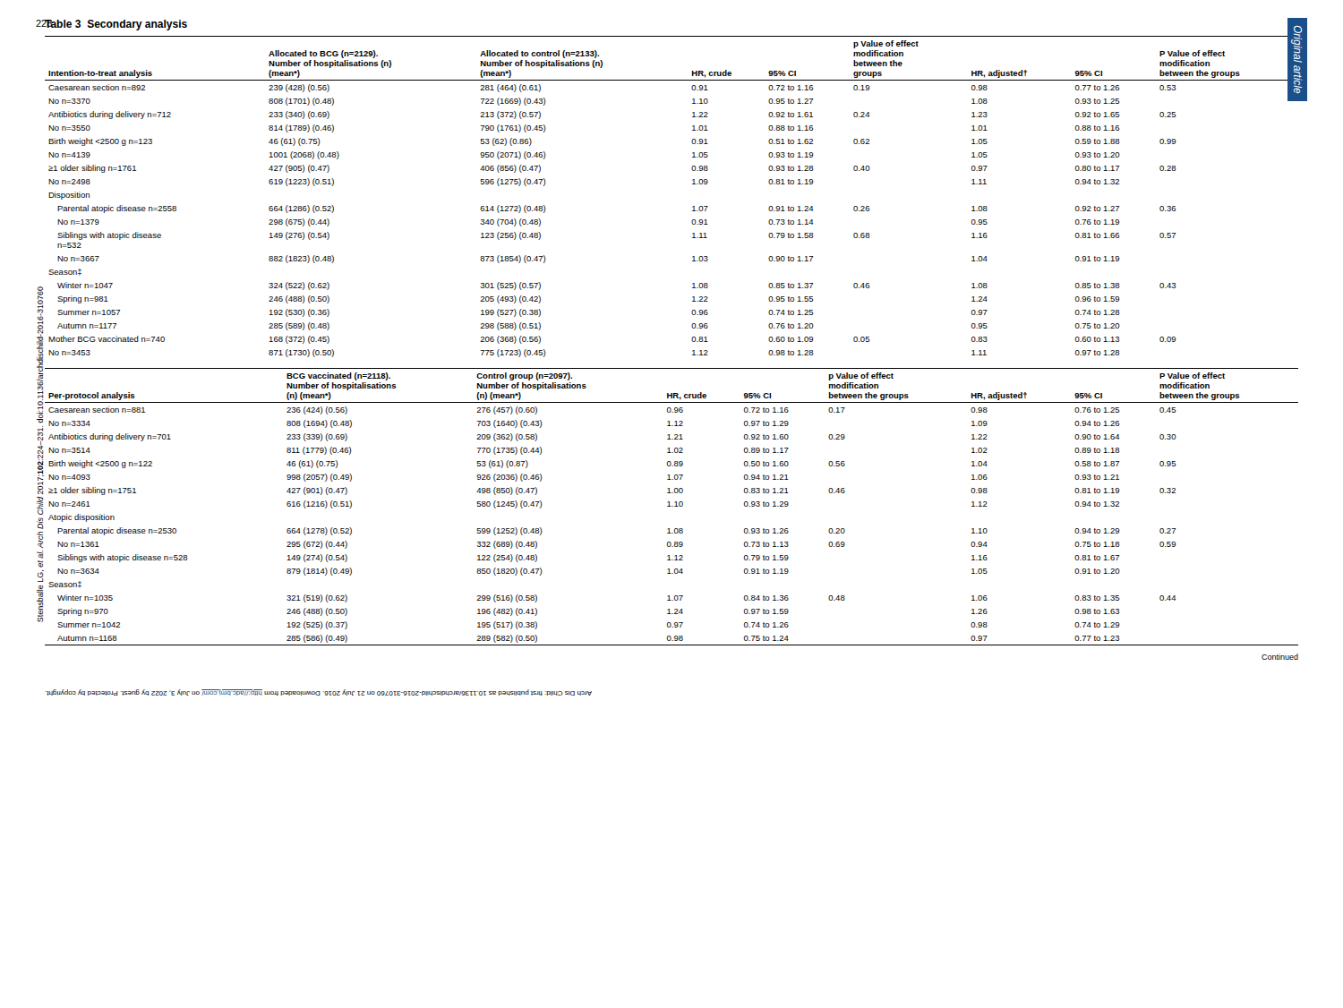228
Stensballe LG, et al. Arch Dis Child 2017;102:224–231. doi:10.1136/archdischild-2016-310760
Original article
Table 3 Secondary analysis
| Intention-to-treat analysis | Allocated to BCG (n=2129). Number of hospitalisations (n) (mean*) | Allocated to control (n=2133). Number of hospitalisations (n) (mean*) | HR, crude | 95% CI | p Value of effect modification between the groups | HR, adjusted† | 95% CI | P Value of effect modification between the groups |
| --- | --- | --- | --- | --- | --- | --- | --- | --- |
| Caesarean section n=892 | 239 (428) (0.56) | 281 (464) (0.61) | 0.91 | 0.72 to 1.16 | 0.19 | 0.98 | 0.77 to 1.26 | 0.53 |
| No n=3370 | 808 (1701) (0.48) | 722 (1669) (0.43) | 1.10 | 0.95 to 1.27 | | 1.08 | 0.93 to 1.25 | |
| Antibiotics during delivery n=712 | 233 (340) (0.69) | 213 (372) (0.57) | 1.22 | 0.92 to 1.61 | 0.24 | 1.23 | 0.92 to 1.65 | 0.25 |
| No n=3550 | 814 (1789) (0.46) | 790 (1761) (0.45) | 1.01 | 0.88 to 1.16 | | 1.01 | 0.88 to 1.16 | |
| Birth weight <2500 g n=123 | 46 (61) (0.75) | 53 (62) (0.86) | 0.91 | 0.51 to 1.62 | 0.62 | 1.05 | 0.59 to 1.88 | 0.99 |
| No n=4139 | 1001 (2068) (0.48) | 950 (2071) (0.46) | 1.05 | 0.93 to 1.19 | | 1.05 | 0.93 to 1.20 | |
| ≥1 older sibling n=1761 | 427 (905) (0.47) | 406 (856) (0.47) | 0.98 | 0.93 to 1.28 | 0.40 | 0.97 | 0.80 to 1.17 | 0.28 |
| No n=2498 | 619 (1223) (0.51) | 596 (1275) (0.47) | 1.09 | 0.81 to 1.19 | | 1.11 | 0.94 to 1.32 | |
| Disposition | | | | | | | | |
| Parental atopic disease n=2558 | 664 (1286) (0.52) | 614 (1272) (0.48) | 1.07 | 0.91 to 1.24 | 0.26 | 1.08 | 0.92 to 1.27 | 0.36 |
| No n=1379 | 298 (675) (0.44) | 340 (704) (0.48) | 0.91 | 0.73 to 1.14 | | 0.95 | 0.76 to 1.19 | |
| Siblings with atopic disease n=532 | 149 (276) (0.54) | 123 (256) (0.48) | 1.11 | 0.79 to 1.58 | 0.68 | 1.16 | 0.81 to 1.66 | 0.57 |
| No n=3667 | 882 (1823) (0.48) | 873 (1854) (0.47) | 1.03 | 0.90 to 1.17 | | 1.04 | 0.91 to 1.19 | |
| Season‡ | | | | | | | | |
| Winter n=1047 | 324 (522) (0.62) | 301 (525) (0.57) | 1.08 | 0.85 to 1.37 | 0.46 | 1.08 | 0.85 to 1.38 | 0.43 |
| Spring n=981 | 246 (488) (0.50) | 205 (493) (0.42) | 1.22 | 0.95 to 1.55 | | 1.24 | 0.96 to 1.59 | |
| Summer n=1057 | 192 (530) (0.36) | 199 (527) (0.38) | 0.96 | 0.74 to 1.25 | | 0.97 | 0.74 to 1.28 | |
| Autumn n=1177 | 285 (589) (0.48) | 298 (588) (0.51) | 0.96 | 0.76 to 1.20 | | 0.95 | 0.75 to 1.20 | |
| Mother BCG vaccinated n=740 | 168 (372) (0.45) | 206 (368) (0.56) | 0.81 | 0.60 to 1.09 | 0.05 | 0.83 | 0.60 to 1.13 | 0.09 |
| No n=3453 | 871 (1730) (0.50) | 775 (1723) (0.45) | 1.12 | 0.98 to 1.28 | | 1.11 | 0.97 to 1.28 | |
| Per-protocol analysis | BCG vaccinated (n=2118). Number of hospitalisations (n) (mean*) | Control group (n=2097). Number of hospitalisations (n) (mean*) | HR, crude | 95% CI | p Value of effect modification between the groups | HR, adjusted† | 95% CI | P Value of effect modification between the groups |
| --- | --- | --- | --- | --- | --- | --- | --- | --- |
| Caesarean section n=881 | 236 (424) (0.56) | 276 (457) (0.60) | 0.96 | 0.72 to 1.16 | 0.17 | 0.98 | 0.76 to 1.25 | 0.45 |
| No n=3334 | 808 (1694) (0.48) | 703 (1640) (0.43) | 1.12 | 0.97 to 1.29 | | 1.09 | 0.94 to 1.26 | |
| Antibiotics during delivery n=701 | 233 (339) (0.69) | 209 (362) (0.58) | 1.21 | 0.92 to 1.60 | 0.29 | 1.22 | 0.90 to 1.64 | 0.30 |
| No n=3514 | 811 (1779) (0.46) | 770 (1735) (0.44) | 1.02 | 0.89 to 1.17 | | 1.02 | 0.89 to 1.18 | |
| Birth weight <2500 g n=122 | 46 (61) (0.75) | 53 (61) (0.87) | 0.89 | 0.50 to 1.60 | 0.56 | 1.04 | 0.58 to 1.87 | 0.95 |
| No n=4093 | 998 (2057) (0.49) | 926 (2036) (0.46) | 1.07 | 0.94 to 1.21 | | 1.06 | 0.93 to 1.21 | |
| ≥1 older sibling n=1751 | 427 (901) (0.47) | 498 (850) (0.47) | 1.00 | 0.83 to 1.21 | 0.46 | 0.98 | 0.81 to 1.19 | 0.32 |
| No n=2461 | 616 (1216) (0.51) | 580 (1245) (0.47) | 1.10 | 0.93 to 1.29 | | 1.12 | 0.94 to 1.32 | |
| Atopic disposition | | | | | | | | |
| Parental atopic disease n=2530 | 664 (1278) (0.52) | 599 (1252) (0.48) | 1.08 | 0.93 to 1.26 | 0.20 | 1.10 | 0.94 to 1.29 | 0.27 |
| No n=1361 | 295 (672) (0.44) | 332 (689) (0.48) | 0.89 | 0.73 to 1.13 | 0.69 | 0.94 | 0.75 to 1.18 | 0.59 |
| Siblings with atopic disease n=528 | 149 (274) (0.54) | 122 (254) (0.48) | 1.12 | 0.79 to 1.59 | | 1.16 | 0.81 to 1.67 | |
| No n=3634 | 879 (1814) (0.49) | 850 (1820) (0.47) | 1.04 | 0.91 to 1.19 | | 1.05 | 0.91 to 1.20 | |
| Season‡ | | | | | | | | |
| Winter n=1035 | 321 (519) (0.62) | 299 (516) (0.58) | 1.07 | 0.84 to 1.36 | 0.48 | 1.06 | 0.83 to 1.35 | 0.44 |
| Spring n=970 | 246 (488) (0.50) | 196 (482) (0.41) | 1.24 | 0.97 to 1.59 | | 1.26 | 0.98 to 1.63 | |
| Summer n=1042 | 192 (525) (0.37) | 195 (517) (0.38) | 0.97 | 0.74 to 1.26 | | 0.98 | 0.74 to 1.29 | |
| Autumn n=1168 | 285 (586) (0.49) | 289 (582) (0.50) | 0.98 | 0.75 to 1.24 | | 0.97 | 0.77 to 1.23 | |
Continued
Arch Dis Child: first published as 10.1136/archdischild-2016-310760 on 21 July 2016. Downloaded from http://adc.bmj.com/ on July 3, 2022 by guest. Protected by copyright.